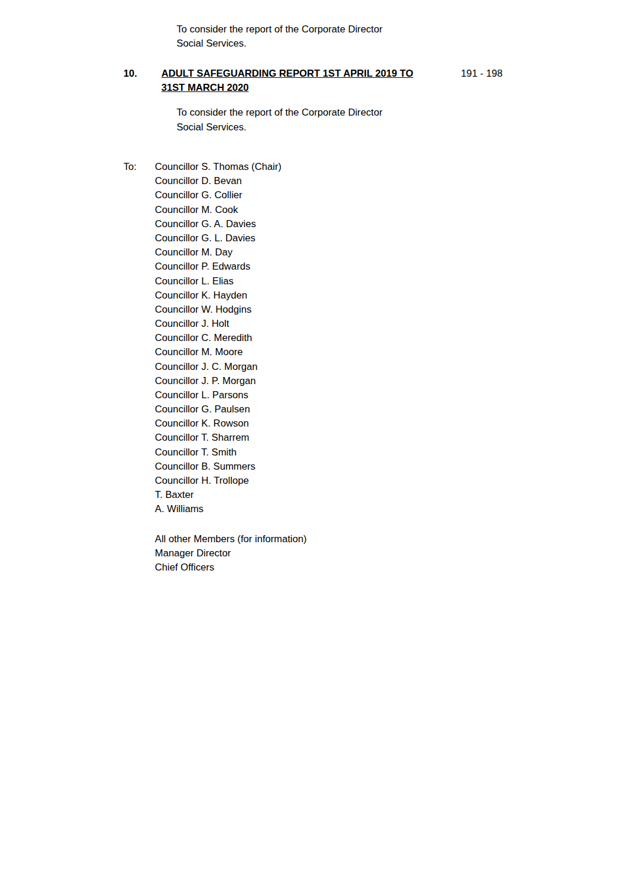To consider the report of the Corporate Director Social Services.
| 10. | Adult Safeguarding Report 1st April 2019 to 31st March 2020 | 191 - 198 |
To consider the report of the Corporate Director Social Services.
| To: | Councillor S. Thomas (Chair) Councillor D. Bevan Councillor G. Collier Councillor M. Cook Councillor G. A. Davies Councillor G. L. Davies Councillor M. Day Councillor P. Edwards Councillor L. Elias Councillor K. Hayden Councillor W. Hodgins Councillor J. Holt Councillor C. Meredith Councillor M. Moore Councillor J. C. Morgan Councillor J. P. Morgan Councillor L. Parsons Councillor G. Paulsen Councillor K. Rowson Councillor T. Sharrem Councillor T. Smith Councillor B. Summers Councillor H. Trollope T. Baxter A. Williams All other Members (for information) Manager Director Chief Officers |